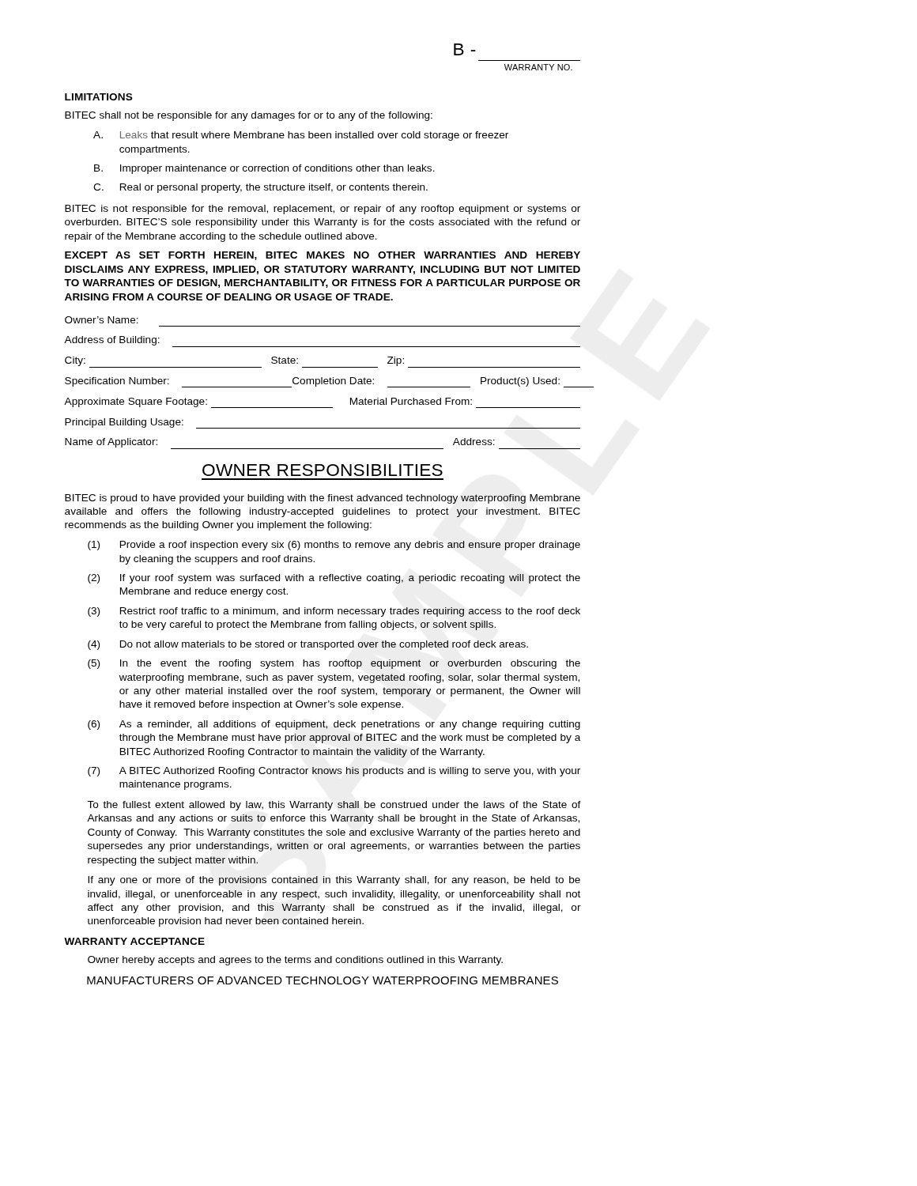SAMPLE
B -
WARRANTY NO.
LIMITATIONS
BITEC shall not be responsible for any damages for or to any of the following:
Leaks that result where Membrane has been installed over cold storage or freezer compartments.
Improper maintenance or correction of conditions other than leaks.
Real or personal property, the structure itself, or contents therein.
BITEC is not responsible for the removal, replacement, or repair of any rooftop equipment or systems or overburden. BITEC’S sole responsibility under this Warranty is for the costs associated with the refund or repair of the Membrane according to the schedule outlined above.
EXCEPT AS SET FORTH HEREIN, BITEC MAKES NO OTHER WARRANTIES AND HEREBY DISCLAIMS ANY EXPRESS, IMPLIED, OR STATUTORY WARRANTY, INCLUDING BUT NOT LIMITED TO WARRANTIES OF DESIGN, MERCHANTABILITY, OR FITNESS FOR A PARTICULAR PURPOSE OR ARISING FROM A COURSE OF DEALING OR USAGE OF TRADE.
Owner’s Name:
Address of Building:
City: State: Zip:
Specification Number: Completion Date: Product(s) Used:
Approximate Square Footage: Material Purchased From:
Principal Building Usage:
Name of Applicator: Address:
OWNER RESPONSIBILITIES
BITEC is proud to have provided your building with the finest advanced technology waterproofing Membrane available and offers the following industry-accepted guidelines to protect your investment. BITEC recommends as the building Owner you implement the following:
Provide a roof inspection every six (6) months to remove any debris and ensure proper drainage by cleaning the scuppers and roof drains.
If your roof system was surfaced with a reflective coating, a periodic recoating will protect the Membrane and reduce energy cost.
Restrict roof traffic to a minimum, and inform necessary trades requiring access to the roof deck to be very careful to protect the Membrane from falling objects, or solvent spills.
Do not allow materials to be stored or transported over the completed roof deck areas.
In the event the roofing system has rooftop equipment or overburden obscuring the waterproofing membrane, such as paver system, vegetated roofing, solar, solar thermal system, or any other material installed over the roof system, temporary or permanent, the Owner will have it removed before inspection at Owner’s sole expense.
As a reminder, all additions of equipment, deck penetrations or any change requiring cutting through the Membrane must have prior approval of BITEC and the work must be completed by a BITEC Authorized Roofing Contractor to maintain the validity of the Warranty.
A BITEC Authorized Roofing Contractor knows his products and is willing to serve you, with your maintenance programs.
To the fullest extent allowed by law, this Warranty shall be construed under the laws of the State of Arkansas and any actions or suits to enforce this Warranty shall be brought in the State of Arkansas, County of Conway. This Warranty constitutes the sole and exclusive Warranty of the parties hereto and supersedes any prior understandings, written or oral agreements, or warranties between the parties respecting the subject matter within.
If any one or more of the provisions contained in this Warranty shall, for any reason, be held to be invalid, illegal, or unenforceable in any respect, such invalidity, illegality, or unenforceability shall not affect any other provision, and this Warranty shall be construed as if the invalid, illegal, or unenforceable provision had never been contained herein.
WARRANTY ACCEPTANCE
Owner hereby accepts and agrees to the terms and conditions outlined in this Warranty.
MANUFACTURERS OF ADVANCED TECHNOLOGY WATERPROOFING MEMBRANES